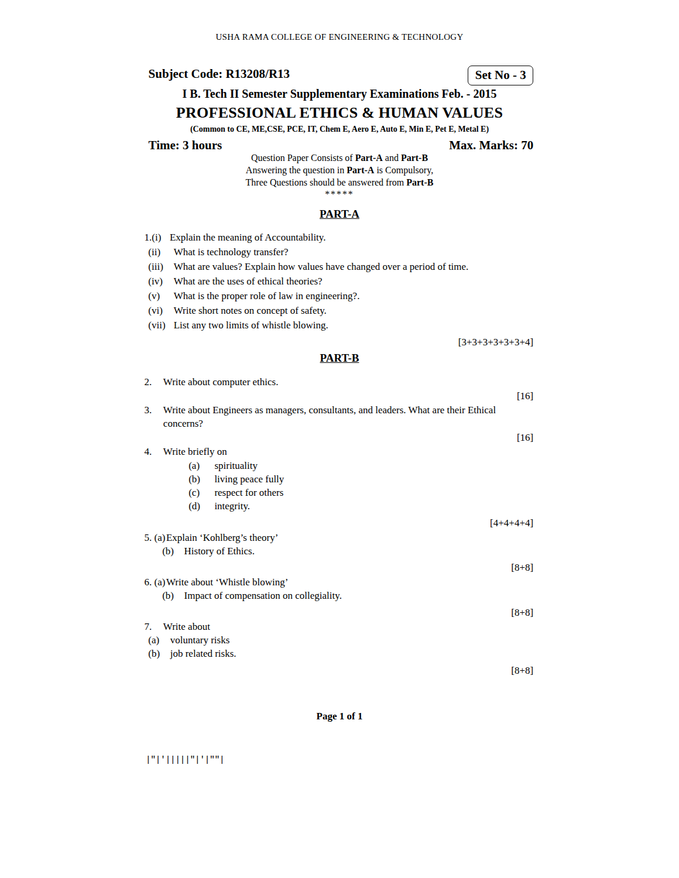USHA RAMA COLLEGE OF ENGINEERING & TECHNOLOGY
Subject Code: R13208/R13
Set No - 3
I B. Tech II Semester Supplementary Examinations Feb. - 2015
PROFESSIONAL ETHICS & HUMAN VALUES
(Common to CE, ME,CSE, PCE, IT, Chem E, Aero E, Auto E, Min E, Pet E, Metal E)
Time: 3 hours
Max. Marks: 70
Question Paper Consists of Part-A and Part-B
Answering the question in Part-A is Compulsory,
Three Questions should be answered from Part-B
*****
PART-A
1.(i) Explain the meaning of Accountability.
(ii) What is technology transfer?
(iii) What are values? Explain how values have changed over a period of time.
(iv) What are the uses of ethical theories?
(v) What is the proper role of law in engineering?.
(vi) Write short notes on concept of safety.
(vii) List any two limits of whistle blowing.
[3+3+3+3+3+3+4]
PART-B
2. Write about computer ethics.
[16]
3. Write about Engineers as managers, consultants, and leaders. What are their Ethical concerns?
[16]
4. Write briefly on
(a) spirituality
(b) living peace fully
(c) respect for others
(d) integrity.
[4+4+4+4]
5. (a) Explain ‘Kohlberg’s theory’
(b) History of Ethics.
[8+8]
6. (a) Write about ‘Whistle blowing’
(b) Impact of compensation on collegiality.
[8+8]
7. Write about
(a) voluntary risks
(b) job related risks.
[8+8]
Page 1 of 1
|"|'|||||"|'|""|